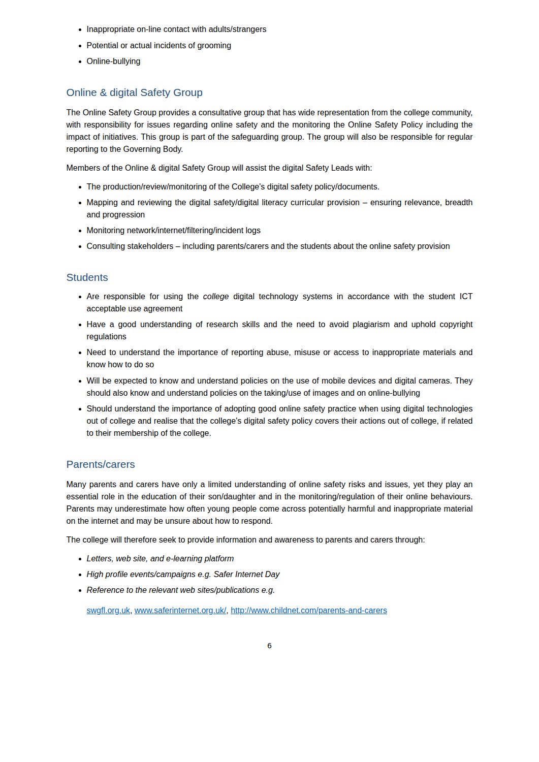Inappropriate on-line contact with adults/strangers
Potential or actual incidents of grooming
Online-bullying
Online & digital Safety Group
The Online Safety Group provides a consultative group that has wide representation from the college community, with responsibility for issues regarding online safety and the monitoring the Online Safety Policy including the impact of initiatives. This group is part of the safeguarding group. The group will also be responsible for regular reporting to the Governing Body.
Members of the Online & digital Safety Group will assist the digital Safety Leads with:
The production/review/monitoring of the College's digital safety policy/documents.
Mapping and reviewing the digital safety/digital literacy curricular provision – ensuring relevance, breadth and progression
Monitoring network/internet/filtering/incident logs
Consulting stakeholders – including parents/carers and the students about the online safety provision
Students
Are responsible for using the college digital technology systems in accordance with the student ICT acceptable use agreement
Have a good understanding of research skills and the need to avoid plagiarism and uphold copyright regulations
Need to understand the importance of reporting abuse, misuse or access to inappropriate materials and know how to do so
Will be expected to know and understand policies on the use of mobile devices and digital cameras. They should also know and understand policies on the taking/use of images and on online-bullying
Should understand the importance of adopting good online safety practice when using digital technologies out of college and realise that the college's digital safety policy covers their actions out of college, if related to their membership of the college.
Parents/carers
Many parents and carers have only a limited understanding of online safety risks and issues, yet they play an essential role in the education of their son/daughter and in the monitoring/regulation of their online behaviours. Parents may underestimate how often young people come across potentially harmful and inappropriate material on the internet and may be unsure about how to respond.
The college will therefore seek to provide information and awareness to parents and carers through:
Letters, web site, and e-learning platform
High profile events/campaigns e.g. Safer Internet Day
Reference to the relevant web sites/publications e.g.
swgfl.org.uk, www.saferinternet.org.uk/, http://www.childnet.com/parents-and-carers
6